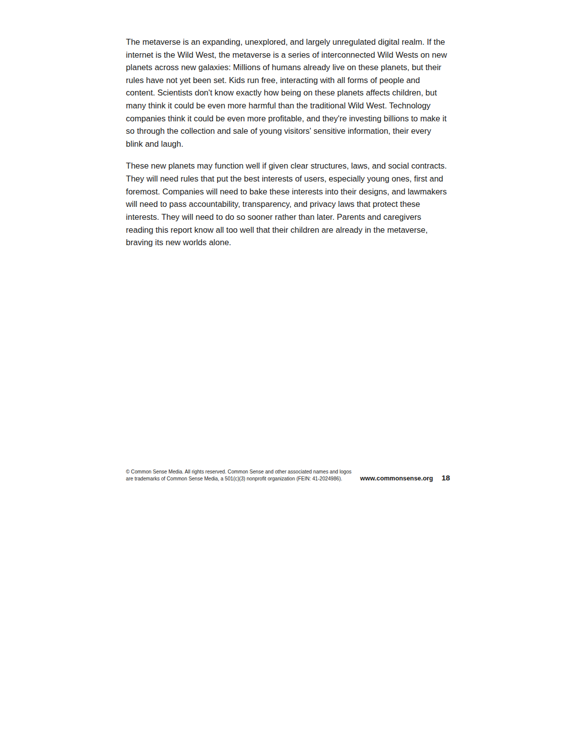The metaverse is an expanding, unexplored, and largely unregulated digital realm. If the internet is the Wild West, the metaverse is a series of interconnected Wild Wests on new planets across new galaxies: Millions of humans already live on these planets, but their rules have not yet been set. Kids run free, interacting with all forms of people and content. Scientists don't know exactly how being on these planets affects children, but many think it could be even more harmful than the traditional Wild West. Technology companies think it could be even more profitable, and they're investing billions to make it so through the collection and sale of young visitors' sensitive information, their every blink and laugh.
These new planets may function well if given clear structures, laws, and social contracts. They will need rules that put the best interests of users, especially young ones, first and foremost. Companies will need to bake these interests into their designs, and lawmakers will need to pass accountability, transparency, and privacy laws that protect these interests. They will need to do so sooner rather than later. Parents and caregivers reading this report know all too well that their children are already in the metaverse, braving its new worlds alone.
© Common Sense Media. All rights reserved. Common Sense and other associated names and logos
are trademarks of Common Sense Media, a 501(c)(3) nonprofit organization (FEIN: 41-2024986).
www.commonsense.org 18